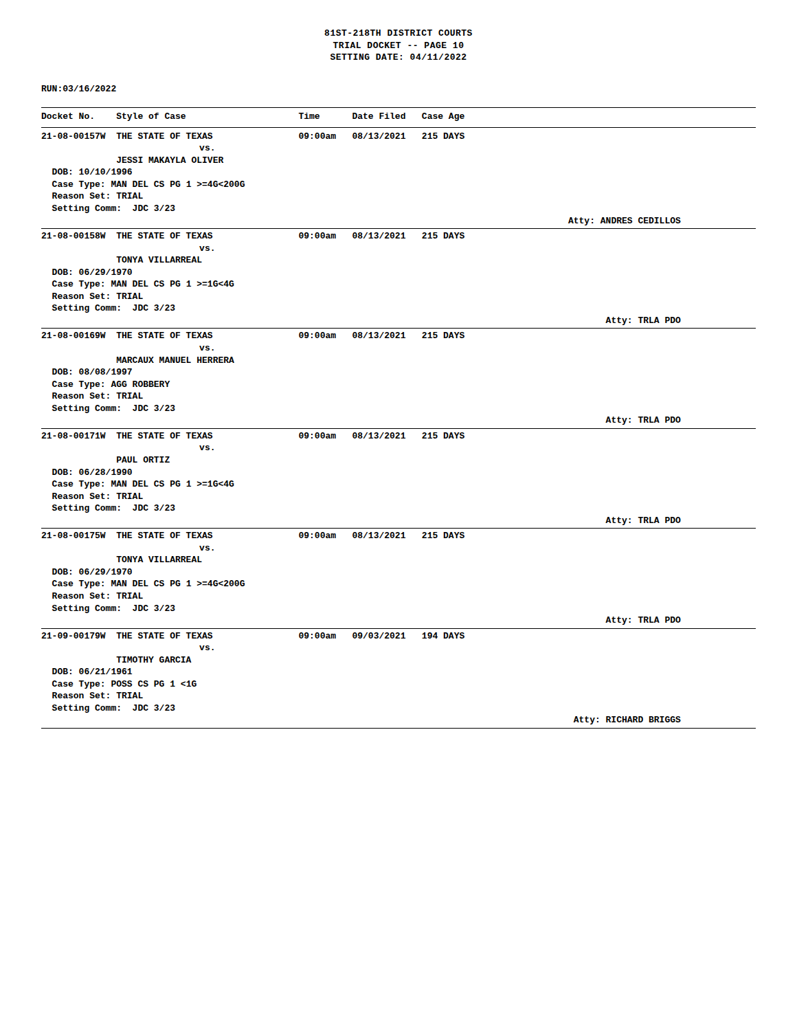81ST-218TH DISTRICT COURTS
TRIAL DOCKET -- PAGE 10
SETTING DATE: 04/11/2022
RUN:03/16/2022
| Docket No. | Style of Case | Time | Date Filed | Case Age |
| --- | --- | --- | --- | --- |
| 21-08-00157W | THE STATE OF TEXAS | 09:00am | 08/13/2021 | 215 DAYS |
| | vs. | |
| | JESSI MAKAYLA OLIVER |
DOB: 10/10/1996
Case Type: MAN DEL CS PG 1 >=4G<200G
Reason Set: TRIAL
Setting Comm: JDC 3/23
Atty: ANDRES CEDILLOS
| 21-08-00158W | THE STATE OF TEXAS | 09:00am | 08/13/2021 | 215 DAYS |
| | vs. | |
| | TONYA VILLARREAL |
DOB: 06/29/1970
Case Type: MAN DEL CS PG 1 >=1G<4G
Reason Set: TRIAL
Setting Comm: JDC 3/23
Atty: TRLA PDO
| 21-08-00169W | THE STATE OF TEXAS | 09:00am | 08/13/2021 | 215 DAYS |
| | vs. | |
| | MARCAUX MANUEL HERRERA |
DOB: 08/08/1997
Case Type: AGG ROBBERY
Reason Set: TRIAL
Setting Comm: JDC 3/23
Atty: TRLA PDO
| 21-08-00171W | THE STATE OF TEXAS | 09:00am | 08/13/2021 | 215 DAYS |
| | vs. | |
| | PAUL ORTIZ |
DOB: 06/28/1990
Case Type: MAN DEL CS PG 1 >=1G<4G
Reason Set: TRIAL
Setting Comm: JDC 3/23
Atty: TRLA PDO
| 21-08-00175W | THE STATE OF TEXAS | 09:00am | 08/13/2021 | 215 DAYS |
| | vs. | |
| | TONYA VILLARREAL |
DOB: 06/29/1970
Case Type: MAN DEL CS PG 1 >=4G<200G
Reason Set: TRIAL
Setting Comm: JDC 3/23
Atty: TRLA PDO
| 21-09-00179W | THE STATE OF TEXAS | 09:00am | 09/03/2021 | 194 DAYS |
| | vs. | |
| | TIMOTHY GARCIA |
DOB: 06/21/1961
Case Type: POSS CS PG 1 <1G
Reason Set: TRIAL
Setting Comm: JDC 3/23
Atty: RICHARD BRIGGS